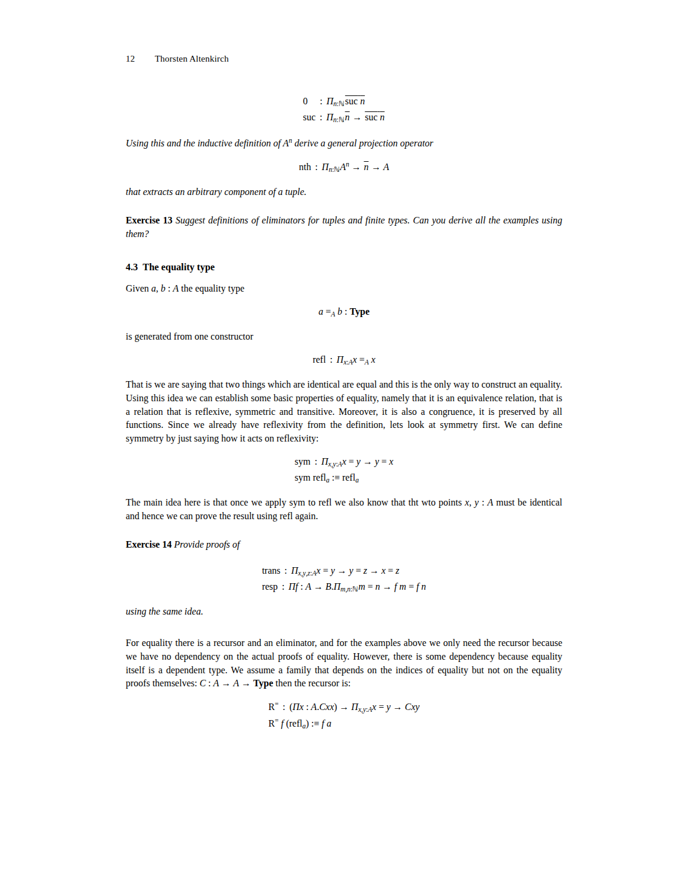12 Thorsten Altenkirch
0 : Πn:ℕ suc n suc : Πn:ℕ n → suc n
Using this and the inductive definition of An derive a general projection operator
nth : Πn:ℕ An → n → A
that extracts an arbitrary component of a tuple.
Exercise 13 Suggest definitions of eliminators for tuples and finite types. Can you derive all the examples using them?
4.3 The equality type
Given a, b : A the equality type
a =A b : Type
is generated from one constructor
refl : Πx:A x =A x
That is we are saying that two things which are identical are equal and this is the only way to construct an equality. Using this idea we can establish some basic properties of equality, namely that it is an equivalence relation, that is a relation that is reflexive, symmetric and transitive. Moreover, it is also a congruence, it is preserved by all functions. Since we already have reflexivity from the definition, lets look at symmetry first. We can define symmetry by just saying how it acts on reflexivity:
sym : Πx,y:A x = y → y = x sym refl a :≡ refl a
The main idea here is that once we apply sym to refl we also know that tht wto points x, y : A must be identical and hence we can prove the result using refl again.
Exercise 14 Provide proofs of
trans : Πx,y,z:A x = y → y = z → x = z resp : Πf : A → B.Πm,n:ℕ m = n → f m = f n
using the same idea.
For equality there is a recursor and an eliminator, and for the examples above we only need the recursor because we have no dependency on the actual proofs of equality. However, there is some dependency because equality itself is a dependent type. We assume a family that depends on the indices of equality but not on the equality proofs themselves: C : A → A → Type then the recursor is:
R= : (Πx : A.Cxx) → Πx,y:A x = y → Cxy R= f (refl a) :≡ f a